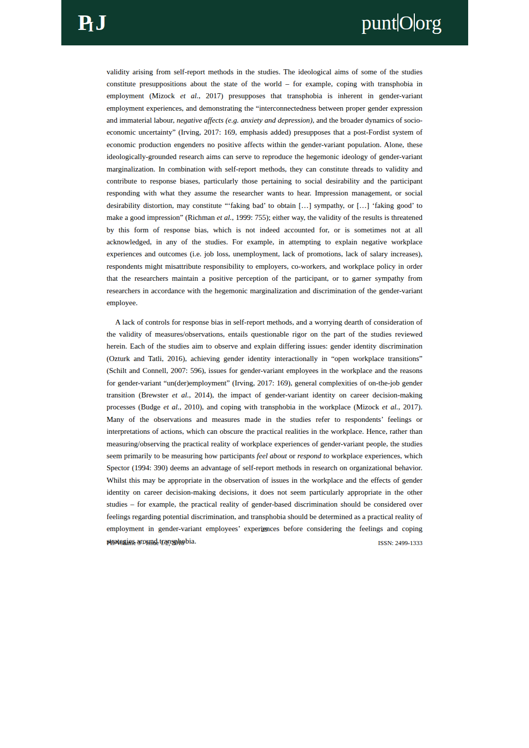PIJ
punt O org
validity arising from self-report methods in the studies. The ideological aims of some of the studies constitute presuppositions about the state of the world – for example, coping with transphobia in employment (Mizock et al., 2017) presupposes that transphobia is inherent in gender-variant employment experiences, and demonstrating the “interconnectedness between proper gender expression and immaterial labour, negative affects (e.g. anxiety and depression), and the broader dynamics of socio-economic uncertainty” (Irving, 2017: 169, emphasis added) presupposes that a post-Fordist system of economic production engenders no positive affects within the gender-variant population. Alone, these ideologically-grounded research aims can serve to reproduce the hegemonic ideology of gender-variant marginalization. In combination with self-report methods, they can constitute threads to validity and contribute to response biases, particularly those pertaining to social desirability and the participant responding with what they assume the researcher wants to hear. Impression management, or social desirability distortion, may constitute “‘faking bad’ to obtain […] sympathy, or […] ‘faking good’ to make a good impression” (Richman et al., 1999: 755); either way, the validity of the results is threatened by this form of response bias, which is not indeed accounted for, or is sometimes not at all acknowledged, in any of the studies. For example, in attempting to explain negative workplace experiences and outcomes (i.e. job loss, unemployment, lack of promotions, lack of salary increases), respondents might misattribute responsibility to employers, co-workers, and workplace policy in order that the researchers maintain a positive perception of the participant, or to garner sympathy from researchers in accordance with the hegemonic marginalization and discrimination of the gender-variant employee.
A lack of controls for response bias in self-report methods, and a worrying dearth of consideration of the validity of measures/observations, entails questionable rigor on the part of the studies reviewed herein. Each of the studies aim to observe and explain differing issues: gender identity discrimination (Ozturk and Tatli, 2016), achieving gender identity interactionally in “open workplace transitions” (Schilt and Connell, 2007: 596), issues for gender-variant employees in the workplace and the reasons for gender-variant “un(der)employment” (Irving, 2017: 169), general complexities of on-the-job gender transition (Brewster et al., 2014), the impact of gender-variant identity on career decision-making processes (Budge et al., 2010), and coping with transphobia in the workplace (Mizock et al., 2017). Many of the observations and measures made in the studies refer to respondents’ feelings or interpretations of actions, which can obscure the practical realities in the workplace. Hence, rather than measuring/observing the practical reality of workplace experiences of gender-variant people, the studies seem primarily to be measuring how participants feel about or respond to workplace experiences, which Spector (1994: 390) deems an advantage of self-report methods in research on organizational behavior. Whilst this may be appropriate in the observation of issues in the workplace and the effects of gender identity on career decision-making decisions, it does not seem particularly appropriate in the other studies – for example, the practical reality of gender-based discrimination should be considered over feelings regarding potential discrimination, and transphobia should be determined as a practical reality of employment in gender-variant employees’ experiences before considering the feelings and coping strategies around transphobia.
29
PIJ/Volume 3 - Issue 1/2, 2018 ISSN: 2499-1333